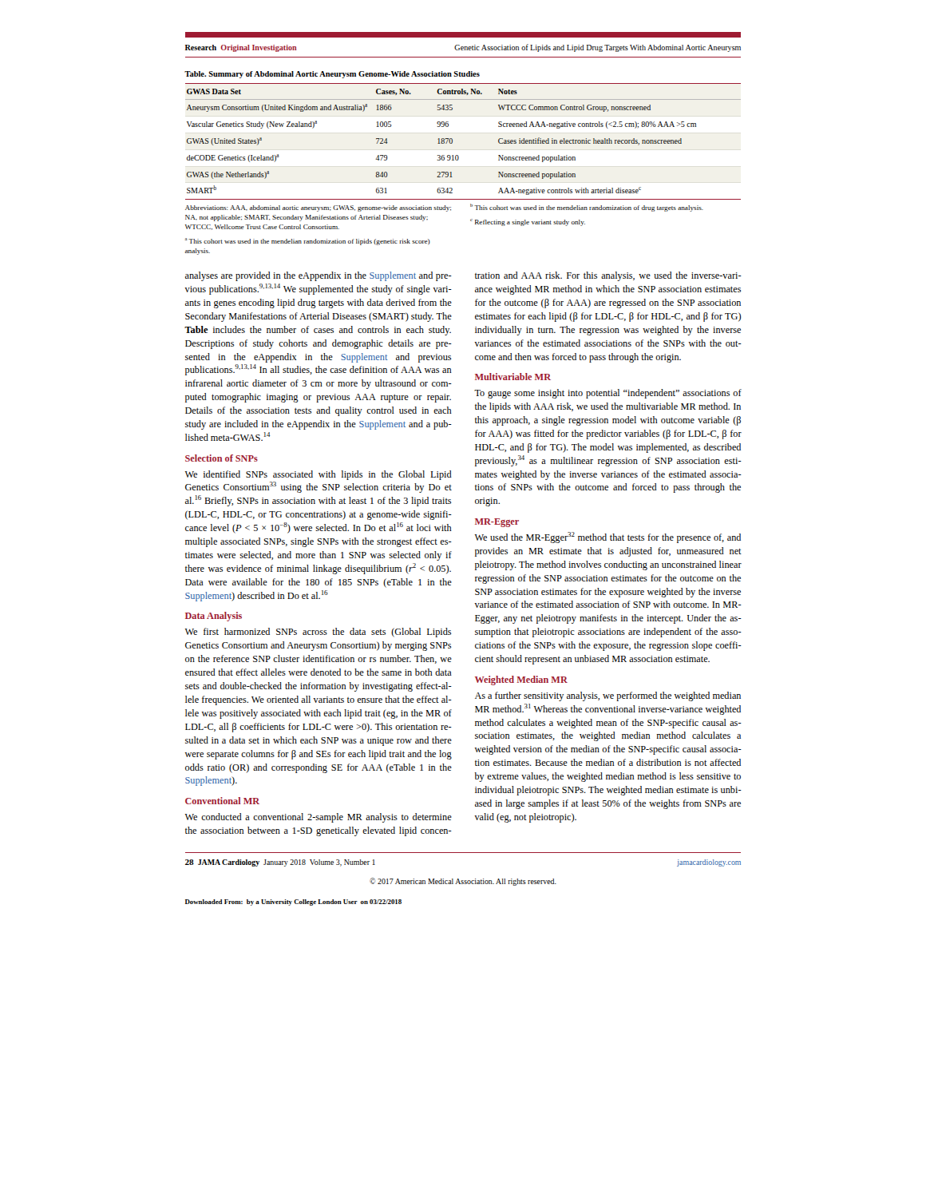Research Original Investigation
Genetic Association of Lipids and Lipid Drug Targets With Abdominal Aortic Aneurysm
Table. Summary of Abdominal Aortic Aneurysm Genome-Wide Association Studies
| GWAS Data Set | Cases, No. | Controls, No. | Notes |
| --- | --- | --- | --- |
| Aneurysm Consortium (United Kingdom and Australia) a | 1866 | 5435 | WTCCC Common Control Group, nonscreened |
| Vascular Genetics Study (New Zealand) a | 1005 | 996 | Screened AAA-negative controls (<2.5 cm); 80% AAA >5 cm |
| GWAS (United States) a | 724 | 1870 | Cases identified in electronic health records, nonscreened |
| deCODE Genetics (Iceland) a | 479 | 36 910 | Nonscreened population |
| GWAS (the Netherlands) a | 840 | 2791 | Nonscreened population |
| SMART b | 631 | 6342 | AAA-negative controls with arterial disease c |
Abbreviations: AAA, abdominal aortic aneurysm; GWAS, genome-wide association study; NA, not applicable; SMART, Secondary Manifestations of Arterial Diseases study; WTCCC, Wellcome Trust Case Control Consortium.
a This cohort was used in the mendelian randomization of lipids (genetic risk score) analysis.
b This cohort was used in the mendelian randomization of drug targets analysis.
c Reflecting a single variant study only.
analyses are provided in the eAppendix in the Supplement and previous publications.9,13,14 We supplemented the study of single variants in genes encoding lipid drug targets with data derived from the Secondary Manifestations of Arterial Diseases (SMART) study. The Table includes the number of cases and controls in each study. Descriptions of study cohorts and demographic details are presented in the eAppendix in the Supplement and previous publications.9,13,14 In all studies, the case definition of AAA was an infrarenal aortic diameter of 3 cm or more by ultrasound or computed tomographic imaging or previous AAA rupture or repair. Details of the association tests and quality control used in each study are included in the eAppendix in the Supplement and a published meta-GWAS.14
Selection of SNPs
We identified SNPs associated with lipids in the Global Lipid Genetics Consortium33 using the SNP selection criteria by Do et al.16 Briefly, SNPs in association with at least 1 of the 3 lipid traits (LDL-C, HDL-C, or TG concentrations) at a genome-wide significance level (P < 5 × 10−8) were selected. In Do et al16 at loci with multiple associated SNPs, single SNPs with the strongest effect estimates were selected, and more than 1 SNP was selected only if there was evidence of minimal linkage disequilibrium (r2 < 0.05). Data were available for the 180 of 185 SNPs (eTable 1 in the Supplement) described in Do et al.16
Data Analysis
We first harmonized SNPs across the data sets (Global Lipids Genetics Consortium and Aneurysm Consortium) by merging SNPs on the reference SNP cluster identification or rs number. Then, we ensured that effect alleles were denoted to be the same in both data sets and double-checked the information by investigating effect-allele frequencies. We oriented all variants to ensure that the effect allele was positively associated with each lipid trait (eg, in the MR of LDL-C, all β coefficients for LDL-C were >0). This orientation resulted in a data set in which each SNP was a unique row and there were separate columns for β and SEs for each lipid trait and the log odds ratio (OR) and corresponding SE for AAA (eTable 1 in the Supplement).
Conventional MR
We conducted a conventional 2-sample MR analysis to determine the association between a 1-SD genetically elevated lipid concentration and AAA risk. For this analysis, we used the inverse-variance weighted MR method in which the SNP association estimates for the outcome (β for AAA) are regressed on the SNP association estimates for each lipid (β for LDL-C, β for HDL-C, and β for TG) individually in turn. The regression was weighted by the inverse variances of the estimated associations of the SNPs with the outcome and then was forced to pass through the origin.
Multivariable MR
To gauge some insight into potential “independent” associations of the lipids with AAA risk, we used the multivariable MR method. In this approach, a single regression model with outcome variable (β for AAA) was fitted for the predictor variables (β for LDL-C, β for HDL-C, and β for TG). The model was implemented, as described previously,34 as a multilinear regression of SNP association estimates weighted by the inverse variances of the estimated associations of SNPs with the outcome and forced to pass through the origin.
MR-Egger
We used the MR-Egger32 method that tests for the presence of, and provides an MR estimate that is adjusted for, unmeasured net pleiotropy. The method involves conducting an unconstrained linear regression of the SNP association estimates for the outcome on the SNP association estimates for the exposure weighted by the inverse variance of the estimated association of SNP with outcome. In MR-Egger, any net pleiotropy manifests in the intercept. Under the assumption that pleiotropic associations are independent of the associations of the SNPs with the exposure, the regression slope coefficient should represent an unbiased MR association estimate.
Weighted Median MR
As a further sensitivity analysis, we performed the weighted median MR method.31 Whereas the conventional inverse-variance weighted method calculates a weighted mean of the SNP-specific causal association estimates, the weighted median method calculates a weighted version of the median of the SNP-specific causal association estimates. Because the median of a distribution is not affected by extreme values, the weighted median method is less sensitive to individual pleiotropic SNPs. The weighted median estimate is unbiased in large samples if at least 50% of the weights from SNPs are valid (eg, not pleiotropic).
28 JAMA Cardiology January 2018 Volume 3, Number 1
jamacardiology.com
© 2017 American Medical Association. All rights reserved.
Downloaded From: by a University College London User on 03/22/2018